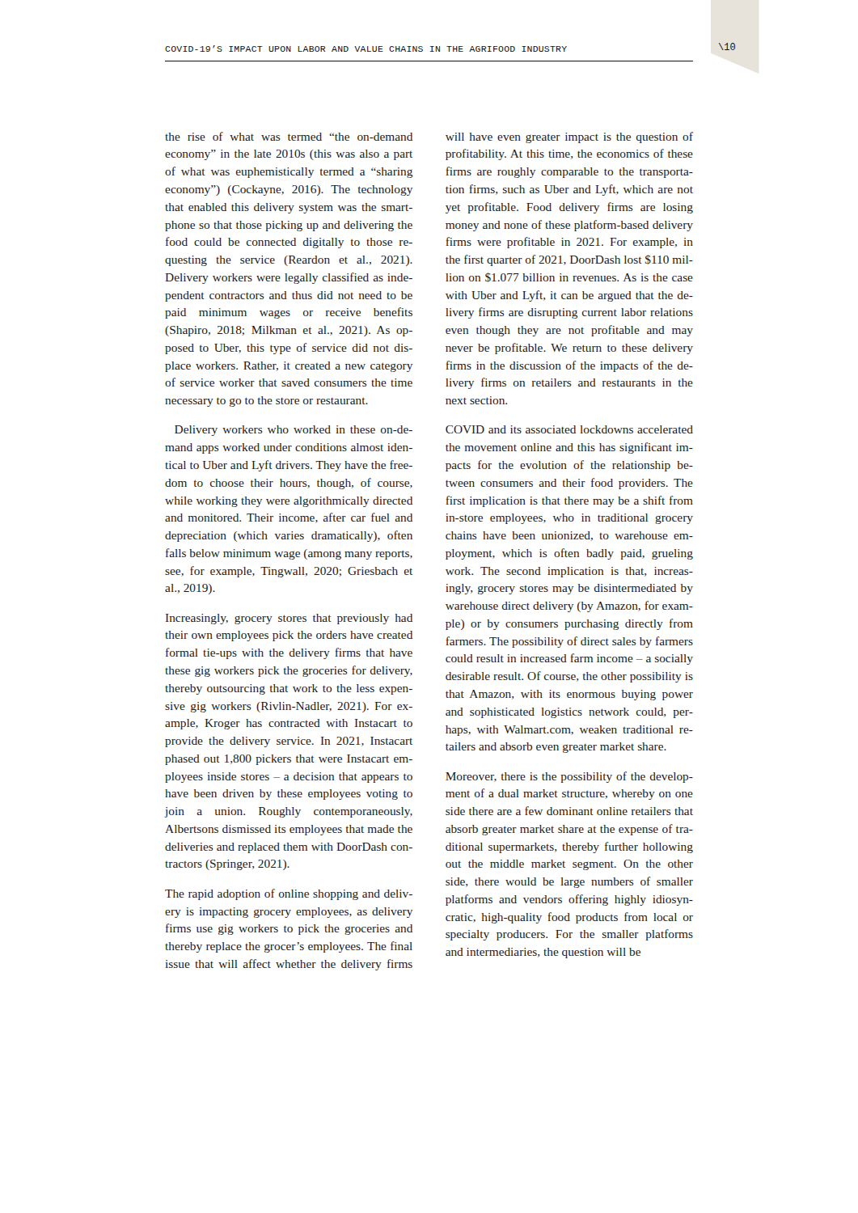COVID-19’s Impact upon Labor and Value Chains in the Agrifood Industry
\10
the rise of what was termed “the on-demand economy” in the late 2010s (this was also a part of what was euphemistically termed a “sharing economy”) (Cockayne, 2016). The technology that enabled this delivery system was the smartphone so that those picking up and delivering the food could be connected digitally to those requesting the service (Reardon et al., 2021). Delivery workers were legally classified as independent contractors and thus did not need to be paid minimum wages or receive benefits (Shapiro, 2018; Milkman et al., 2021). As opposed to Uber, this type of service did not displace workers. Rather, it created a new category of service worker that saved consumers the time necessary to go to the store or restaurant.
Delivery workers who worked in these on-demand apps worked under conditions almost identical to Uber and Lyft drivers. They have the freedom to choose their hours, though, of course, while working they were algorithmically directed and monitored. Their income, after car fuel and depreciation (which varies dramatically), often falls below minimum wage (among many reports, see, for example, Tingwall, 2020; Griesbach et al., 2019).
Increasingly, grocery stores that previously had their own employees pick the orders have created formal tie-ups with the delivery firms that have these gig workers pick the groceries for delivery, thereby outsourcing that work to the less expensive gig workers (Rivlin-Nadler, 2021). For example, Kroger has contracted with Instacart to provide the delivery service. In 2021, Instacart phased out 1,800 pickers that were Instacart employees inside stores – a decision that appears to have been driven by these employees voting to join a union. Roughly contemporaneously, Albertsons dismissed its employees that made the deliveries and replaced them with DoorDash contractors (Springer, 2021).
The rapid adoption of online shopping and delivery is impacting grocery employees, as delivery firms use gig workers to pick the groceries and thereby replace the grocer’s employees. The final issue that will affect whether the delivery firms will have even greater impact is the question of profitability. At this time, the economics of these firms are roughly comparable to the transportation firms, such as Uber and Lyft, which are not yet profitable. Food delivery firms are losing money and none of these platform-based delivery firms were profitable in 2021. For example, in the first quarter of 2021, DoorDash lost $110 million on $1.077 billion in revenues. As is the case with Uber and Lyft, it can be argued that the delivery firms are disrupting current labor relations even though they are not profitable and may never be profitable. We return to these delivery firms in the discussion of the impacts of the delivery firms on retailers and restaurants in the next section.
COVID and its associated lockdowns accelerated the movement online and this has significant impacts for the evolution of the relationship between consumers and their food providers. The first implication is that there may be a shift from in-store employees, who in traditional grocery chains have been unionized, to warehouse employment, which is often badly paid, grueling work. The second implication is that, increasingly, grocery stores may be disintermediated by warehouse direct delivery (by Amazon, for example) or by consumers purchasing directly from farmers. The possibility of direct sales by farmers could result in increased farm income – a socially desirable result. Of course, the other possibility is that Amazon, with its enormous buying power and sophisticated logistics network could, perhaps, with Walmart.com, weaken traditional retailers and absorb even greater market share.
Moreover, there is the possibility of the development of a dual market structure, whereby on one side there are a few dominant online retailers that absorb greater market share at the expense of traditional supermarkets, thereby further hollowing out the middle market segment. On the other side, there would be large numbers of smaller platforms and vendors offering highly idiosyncratic, high-quality food products from local or specialty producers. For the smaller platforms and intermediaries, the question will be